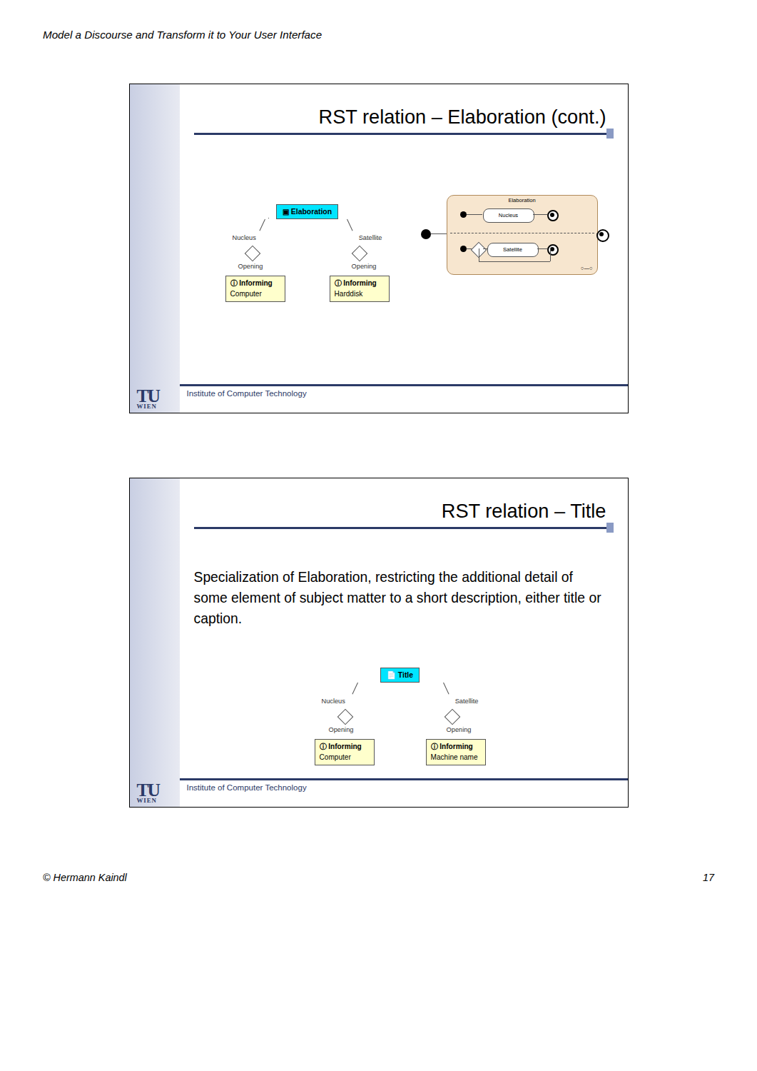Model a Discourse and Transform it to Your User Interface
RST relation – Elaboration (cont.)
▣ Elaboration
Nucleus Satellite
Opening Opening
ⓘ Informing
Computer
ⓘ Informing
Harddisk
Elaboration
Nucleus
Satellite
○—○
Institute of Computer Technology
TU WIEN
RST relation – Title
Specialization of Elaboration, restricting the additional detail of some element of subject matter to a short description, either title or caption.
📄 Title
Nucleus Satellite
Opening Opening
ⓘ Informing
Computer
ⓘ Informing
Machine name
Institute of Computer Technology
TU WIEN
© Hermann Kaindl 17